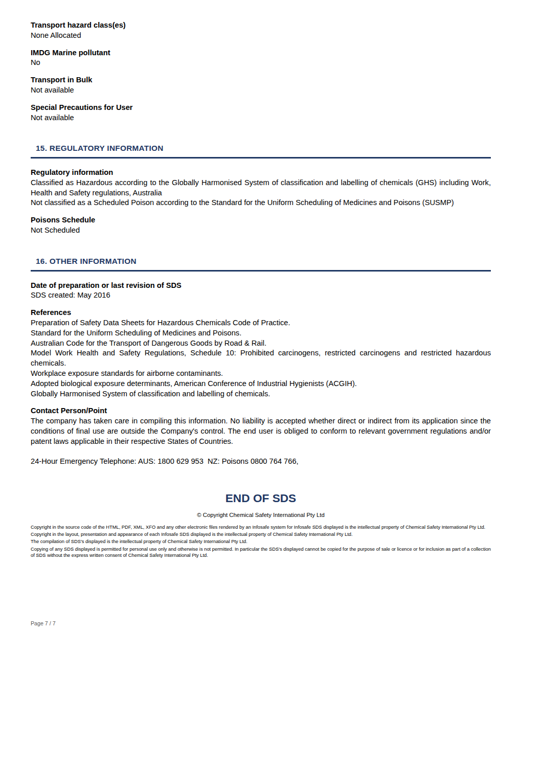Transport hazard class(es)
None Allocated
IMDG Marine pollutant
No
Transport in Bulk
Not available
Special Precautions for User
Not available
15. REGULATORY INFORMATION
Regulatory information
Classified as Hazardous according to the Globally Harmonised System of classification and labelling of chemicals (GHS) including Work, Health and Safety regulations, Australia
Not classified as a Scheduled Poison according to the Standard for the Uniform Scheduling of Medicines and Poisons (SUSMP)
Poisons Schedule
Not Scheduled
16. OTHER INFORMATION
Date of preparation or last revision of SDS
SDS created: May 2016
References
Preparation of Safety Data Sheets for Hazardous Chemicals Code of Practice.
Standard for the Uniform Scheduling of Medicines and Poisons.
Australian Code for the Transport of Dangerous Goods by Road & Rail.
Model Work Health and Safety Regulations, Schedule 10: Prohibited carcinogens, restricted carcinogens and restricted hazardous chemicals.
Workplace exposure standards for airborne contaminants.
Adopted biological exposure determinants, American Conference of Industrial Hygienists (ACGIH).
Globally Harmonised System of classification and labelling of chemicals.
Contact Person/Point
The company has taken care in compiling this information. No liability is accepted whether direct or indirect from its application since the conditions of final use are outside the Company's control. The end user is obliged to conform to relevant government regulations and/or patent laws applicable in their respective States of Countries.
24-Hour Emergency Telephone: AUS: 1800 629 953 NZ: Poisons 0800 764 766,
END OF SDS
© Copyright Chemical Safety International Pty Ltd
Copyright in the source code of the HTML, PDF, XML, XFO and any other electronic files rendered by an Infosafe system for Infosafe SDS displayed is the intellectual property of Chemical Safety International Pty Ltd.
Copyright in the layout, presentation and appearance of each Infosafe SDS displayed is the intellectual property of Chemical Safety International Pty Ltd.
The compilation of SDS's displayed is the intellectual property of Chemical Safety International Pty Ltd.
Copying of any SDS displayed is permitted for personal use only and otherwise is not permitted. In particular the SDS's displayed cannot be copied for the purpose of sale or licence or for inclusion as part of a collection of SDS without the express written consent of Chemical Safety International Pty Ltd.
Page 7 / 7